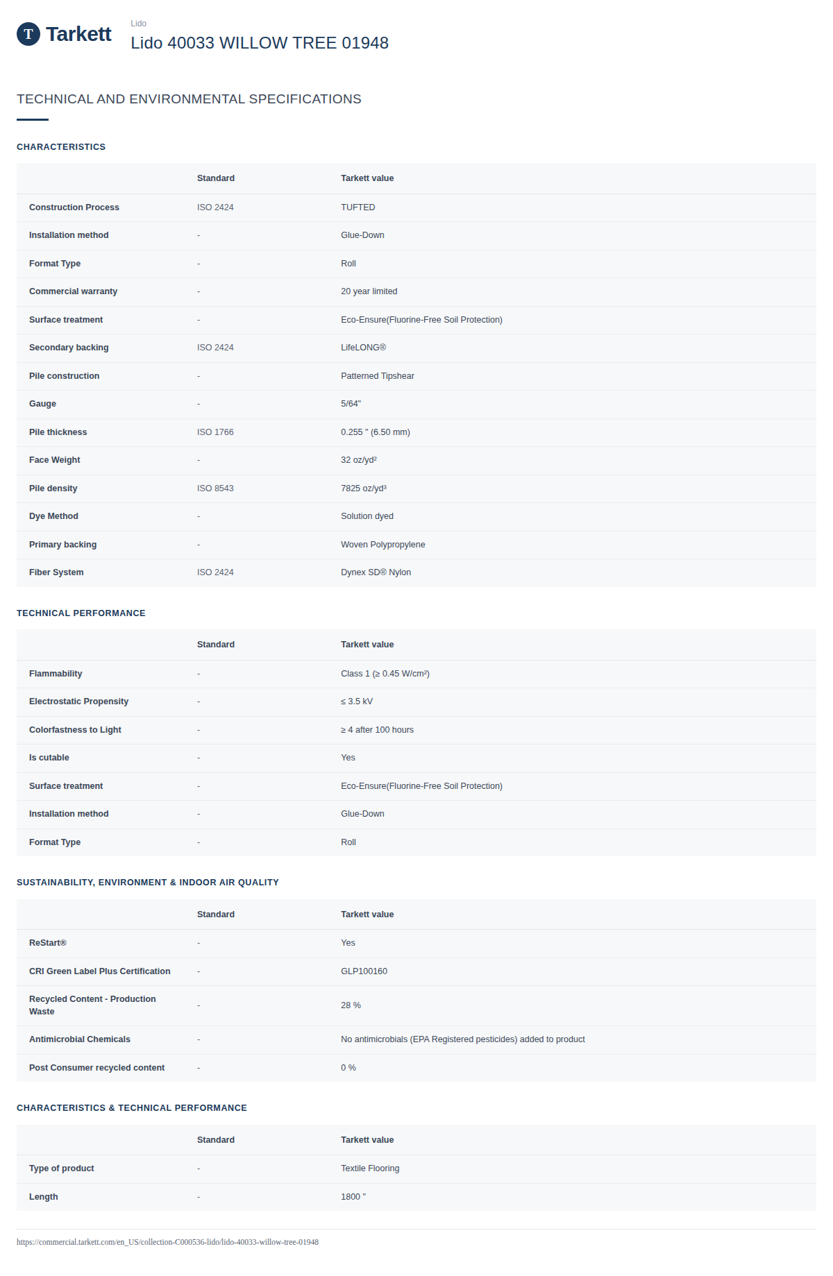T
Tarkett
Lido
Lido 40033 WILLOW TREE 01948
TECHNICAL AND ENVIRONMENTAL SPECIFICATIONS
Characteristics
| | Standard | Tarkett value |
| --- | --- | --- |
| Construction Process | ISO 2424 | TUFTED |
| Installation method | - | Glue-Down |
| Format Type | - | Roll |
| Commercial warranty | - | 20 year limited |
| Surface treatment | - | Eco-Ensure(Fluorine-Free Soil Protection) |
| Secondary backing | ISO 2424 | LifeLONG® |
| Pile construction | - | Patterned Tipshear |
| Gauge | - | 5/64" |
| Pile thickness | ISO 1766 | 0.255 " (6.50 mm) |
| Face Weight | - | 32 oz/yd² |
| Pile density | ISO 8543 | 7825 oz/yd³ |
| Dye Method | - | Solution dyed |
| Primary backing | - | Woven Polypropylene |
| Fiber System | ISO 2424 | Dynex SD® Nylon |
Technical performance
| | Standard | Tarkett value |
| --- | --- | --- |
| Flammability | - | Class 1 (≥ 0.45 W/cm²) |
| Electrostatic Propensity | - | ≤ 3.5 kV |
| Colorfastness to Light | - | ≥ 4 after 100 hours |
| Is cutable | - | Yes |
| Surface treatment | - | Eco-Ensure(Fluorine-Free Soil Protection) |
| Installation method | - | Glue-Down |
| Format Type | - | Roll |
Sustainability, Environment & Indoor Air Quality
| | Standard | Tarkett value |
| --- | --- | --- |
| ReStart® | - | Yes |
| CRI Green Label Plus Certification | - | GLP100160 |
| Recycled Content - Production Waste | - | 28 % |
| Antimicrobial Chemicals | - | No antimicrobials (EPA Registered pesticides) added to product |
| Post Consumer recycled content | - | 0 % |
Characteristics & Technical performance
| | Standard | Tarkett value |
| --- | --- | --- |
| Type of product | - | Textile Flooring |
| Length | - | 1800 " |
https://commercial.tarkett.com/en_US/collection-C000536-lido/lido-40033-willow-tree-01948